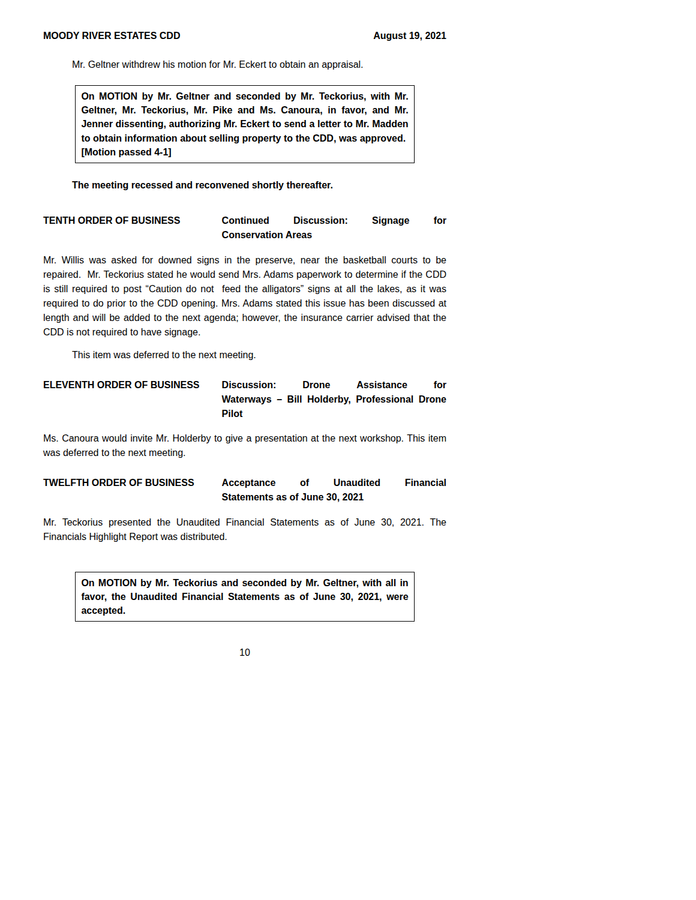MOODY RIVER ESTATES CDD
August 19, 2021
Mr. Geltner withdrew his motion for Mr. Eckert to obtain an appraisal.
On MOTION by Mr. Geltner and seconded by Mr. Teckorius, with Mr. Geltner, Mr. Teckorius, Mr. Pike and Ms. Canoura, in favor, and Mr. Jenner dissenting, authorizing Mr. Eckert to send a letter to Mr. Madden to obtain information about selling property to the CDD, was approved. [Motion passed 4-1]
The meeting recessed and reconvened shortly thereafter.
TENTH ORDER OF BUSINESS
Continued Discussion: Signage for Conservation Areas
Mr. Willis was asked for downed signs in the preserve, near the basketball courts to be repaired. Mr. Teckorius stated he would send Mrs. Adams paperwork to determine if the CDD is still required to post “Caution do not feed the alligators” signs at all the lakes, as it was required to do prior to the CDD opening. Mrs. Adams stated this issue has been discussed at length and will be added to the next agenda; however, the insurance carrier advised that the CDD is not required to have signage.
This item was deferred to the next meeting.
ELEVENTH ORDER OF BUSINESS
Discussion: Drone Assistance for Waterways – Bill Holderby, Professional Drone Pilot
Ms. Canoura would invite Mr. Holderby to give a presentation at the next workshop. This item was deferred to the next meeting.
TWELFTH ORDER OF BUSINESS
Acceptance of Unaudited Financial Statements as of June 30, 2021
Mr. Teckorius presented the Unaudited Financial Statements as of June 30, 2021. The Financials Highlight Report was distributed.
On MOTION by Mr. Teckorius and seconded by Mr. Geltner, with all in favor, the Unaudited Financial Statements as of June 30, 2021, were accepted.
10